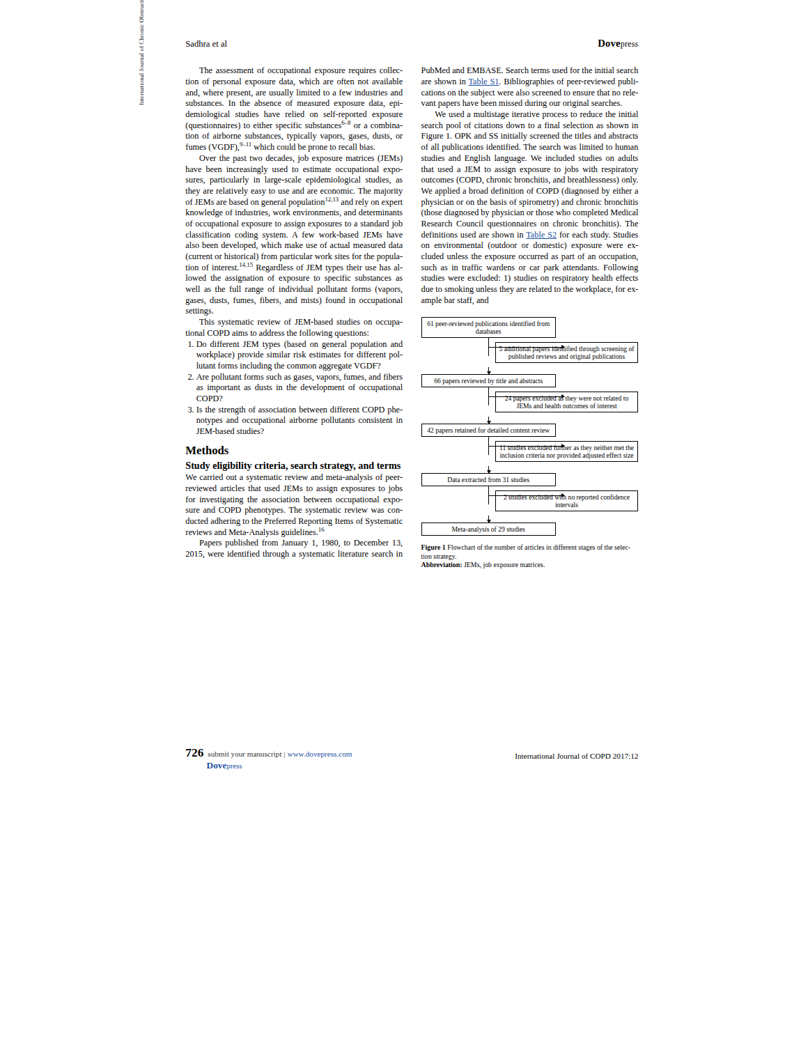International Journal of Chronic Obstructive Pulmonary Disease downloaded from https://www.dovepress.com/ by 194.66.32.16 on 08-Oct-2020 For personal use only.
Sadhra et al
Dovepress
The assessment of occupational exposure requires collection of personal exposure data, which are often not available and, where present, are usually limited to a few industries and substances. In the absence of measured exposure data, epidemiological studies have relied on self-reported exposure (questionnaires) to either specific substances6–8 or a combination of airborne substances, typically vapors, gases, dusts, or fumes (VGDF),9–11 which could be prone to recall bias.
Over the past two decades, job exposure matrices (JEMs) have been increasingly used to estimate occupational exposures, particularly in large-scale epidemiological studies, as they are relatively easy to use and are economic. The majority of JEMs are based on general population12,13 and rely on expert knowledge of industries, work environments, and determinants of occupational exposure to assign exposures to a standard job classification coding system. A few work-based JEMs have also been developed, which make use of actual measured data (current or historical) from particular work sites for the population of interest.14,15 Regardless of JEM types their use has allowed the assignation of exposure to specific substances as well as the full range of individual pollutant forms (vapors, gases, dusts, fumes, fibers, and mists) found in occupational settings.
This systematic review of JEM-based studies on occupational COPD aims to address the following questions:
Do different JEM types (based on general population and workplace) provide similar risk estimates for different pollutant forms including the common aggregate VGDF?
Are pollutant forms such as gases, vapors, fumes, and fibers as important as dusts in the development of occupational COPD?
Is the strength of association between different COPD phenotypes and occupational airborne pollutants consistent in JEM-based studies?
Methods
Study eligibility criteria, search strategy, and terms
We carried out a systematic review and meta-analysis of peer-reviewed articles that used JEMs to assign exposures to jobs for investigating the association between occupational exposure and COPD phenotypes. The systematic review was conducted adhering to the Preferred Reporting Items of Systematic reviews and Meta-Analysis guidelines.16
Papers published from January 1, 1980, to December 13, 2015, were identified through a systematic literature search in PubMed and EMBASE. Search terms used for the initial search are shown in Table S1. Bibliographies of peer-reviewed publications on the subject were also screened to ensure that no relevant papers have been missed during our original searches.
We used a multistage iterative process to reduce the initial search pool of citations down to a final selection as shown in Figure 1. OPK and SS initially screened the titles and abstracts of all publications identified. The search was limited to human studies and English language. We included studies on adults that used a JEM to assign exposure to jobs with respiratory outcomes (COPD, chronic bronchitis, and breathlessness) only. We applied a broad definition of COPD (diagnosed by either a physician or on the basis of spirometry) and chronic bronchitis (those diagnosed by physician or those who completed Medical Research Council questionnaires on chronic bronchitis). The definitions used are shown in Table S2 for each study. Studies on environmental (outdoor or domestic) exposure were excluded unless the exposure occurred as part of an occupation, such as in traffic wardens or car park attendants. Following studies were excluded: 1) studies on respiratory health effects due to smoking unless they are related to the workplace, for example bar staff, and
61 peer-reviewed publications identified from databases
5 additional papers identified through screening of published reviews and original publications
66 papers reviewed by title and abstracts
24 papers excluded as they were not related to JEMs and health outcomes of interest
42 papers retained for detailed content review
11 studies excluded further as they neither met the inclusion criteria nor provided adjusted effect size
Data extracted from 31 studies
2 studies excluded with no reported confidence intervals
Meta-analysis of 29 studies
Figure 1 Flowchart of the number of articles in different stages of the selection strategy.
Abbreviation: JEMs, job exposure matrices.
726 submit your manuscript | www.dovepress.com
International Journal of COPD 2017:12
Dove press